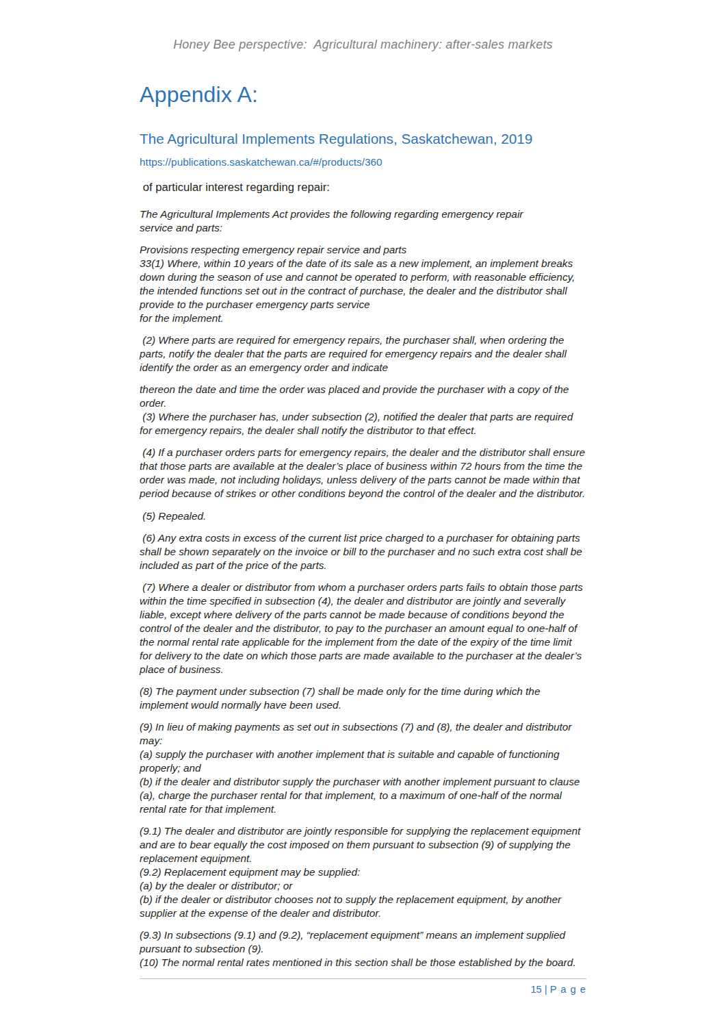Honey Bee perspective: Agricultural machinery: after-sales markets
Appendix A:
The Agricultural Implements Regulations, Saskatchewan, 2019
https://publications.saskatchewan.ca/#/products/360
of particular interest regarding repair:
The Agricultural Implements Act provides the following regarding emergency repair
service and parts:
Provisions respecting emergency repair service and parts
33(1) Where, within 10 years of the date of its sale as a new implement, an implement breaks down during the season of use and cannot be operated to perform, with reasonable efficiency, the intended functions set out in the contract of purchase, the dealer and the distributor shall provide to the purchaser emergency parts service
for the implement.
(2) Where parts are required for emergency repairs, the purchaser shall, when ordering the parts, notify the dealer that the parts are required for emergency repairs and the dealer shall identify the order as an emergency order and indicate
thereon the date and time the order was placed and provide the purchaser with a copy of the order.
(3) Where the purchaser has, under subsection (2), notified the dealer that parts are required for emergency repairs, the dealer shall notify the distributor to that effect.
(4) If a purchaser orders parts for emergency repairs, the dealer and the distributor shall ensure that those parts are available at the dealer’s place of business within 72 hours from the time the order was made, not including holidays, unless delivery of the parts cannot be made within that period because of strikes or other conditions beyond the control of the dealer and the distributor.
(5) Repealed.
(6) Any extra costs in excess of the current list price charged to a purchaser for obtaining parts shall be shown separately on the invoice or bill to the purchaser and no such extra cost shall be included as part of the price of the parts.
(7) Where a dealer or distributor from whom a purchaser orders parts fails to obtain those parts within the time specified in subsection (4), the dealer and distributor are jointly and severally liable, except where delivery of the parts cannot be made because of conditions beyond the control of the dealer and the distributor, to pay to the purchaser an amount equal to one-half of the normal rental rate applicable for the implement from the date of the expiry of the time limit for delivery to the date on which those parts are made available to the purchaser at the dealer’s place of business.
(8) The payment under subsection (7) shall be made only for the time during which the implement would normally have been used.
(9) In lieu of making payments as set out in subsections (7) and (8), the dealer and distributor may:
(a) supply the purchaser with another implement that is suitable and capable of functioning properly; and
(b) if the dealer and distributor supply the purchaser with another implement pursuant to clause (a), charge the purchaser rental for that implement, to a maximum of one-half of the normal rental rate for that implement.
(9.1) The dealer and distributor are jointly responsible for supplying the replacement equipment and are to bear equally the cost imposed on them pursuant to subsection (9) of supplying the replacement equipment.
(9.2) Replacement equipment may be supplied:
(a) by the dealer or distributor; or
(b) if the dealer or distributor chooses not to supply the replacement equipment, by another supplier at the expense of the dealer and distributor.
(9.3) In subsections (9.1) and (9.2), “replacement equipment” means an implement supplied pursuant to subsection (9).
(10) The normal rental rates mentioned in this section shall be those established by the board.
15 | P a g e